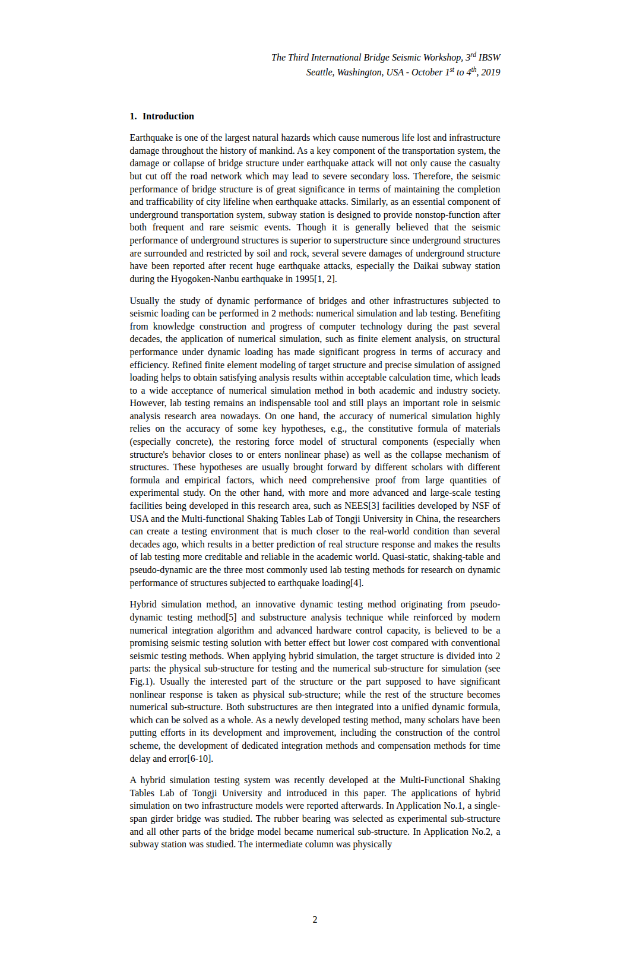The Third International Bridge Seismic Workshop, 3rd IBSW
Seattle, Washington, USA - October 1st to 4th, 2019
1. Introduction
Earthquake is one of the largest natural hazards which cause numerous life lost and infrastructure damage throughout the history of mankind. As a key component of the transportation system, the damage or collapse of bridge structure under earthquake attack will not only cause the casualty but cut off the road network which may lead to severe secondary loss. Therefore, the seismic performance of bridge structure is of great significance in terms of maintaining the completion and trafficability of city lifeline when earthquake attacks. Similarly, as an essential component of underground transportation system, subway station is designed to provide nonstop-function after both frequent and rare seismic events. Though it is generally believed that the seismic performance of underground structures is superior to superstructure since underground structures are surrounded and restricted by soil and rock, several severe damages of underground structure have been reported after recent huge earthquake attacks, especially the Daikai subway station during the Hyogoken-Nanbu earthquake in 1995[1, 2].
Usually the study of dynamic performance of bridges and other infrastructures subjected to seismic loading can be performed in 2 methods: numerical simulation and lab testing. Benefiting from knowledge construction and progress of computer technology during the past several decades, the application of numerical simulation, such as finite element analysis, on structural performance under dynamic loading has made significant progress in terms of accuracy and efficiency. Refined finite element modeling of target structure and precise simulation of assigned loading helps to obtain satisfying analysis results within acceptable calculation time, which leads to a wide acceptance of numerical simulation method in both academic and industry society. However, lab testing remains an indispensable tool and still plays an important role in seismic analysis research area nowadays. On one hand, the accuracy of numerical simulation highly relies on the accuracy of some key hypotheses, e.g., the constitutive formula of materials (especially concrete), the restoring force model of structural components (especially when structure's behavior closes to or enters nonlinear phase) as well as the collapse mechanism of structures. These hypotheses are usually brought forward by different scholars with different formula and empirical factors, which need comprehensive proof from large quantities of experimental study. On the other hand, with more and more advanced and large-scale testing facilities being developed in this research area, such as NEES[3] facilities developed by NSF of USA and the Multi-functional Shaking Tables Lab of Tongji University in China, the researchers can create a testing environment that is much closer to the real-world condition than several decades ago, which results in a better prediction of real structure response and makes the results of lab testing more creditable and reliable in the academic world. Quasi-static, shaking-table and pseudo-dynamic are the three most commonly used lab testing methods for research on dynamic performance of structures subjected to earthquake loading[4].
Hybrid simulation method, an innovative dynamic testing method originating from pseudo-dynamic testing method[5] and substructure analysis technique while reinforced by modern numerical integration algorithm and advanced hardware control capacity, is believed to be a promising seismic testing solution with better effect but lower cost compared with conventional seismic testing methods. When applying hybrid simulation, the target structure is divided into 2 parts: the physical sub-structure for testing and the numerical sub-structure for simulation (see Fig.1). Usually the interested part of the structure or the part supposed to have significant nonlinear response is taken as physical sub-structure; while the rest of the structure becomes numerical sub-structure. Both substructures are then integrated into a unified dynamic formula, which can be solved as a whole. As a newly developed testing method, many scholars have been putting efforts in its development and improvement, including the construction of the control scheme, the development of dedicated integration methods and compensation methods for time delay and error[6-10].
A hybrid simulation testing system was recently developed at the Multi-Functional Shaking Tables Lab of Tongji University and introduced in this paper. The applications of hybrid simulation on two infrastructure models were reported afterwards. In Application No.1, a single-span girder bridge was studied. The rubber bearing was selected as experimental sub-structure and all other parts of the bridge model became numerical sub-structure. In Application No.2, a subway station was studied. The intermediate column was physically
2